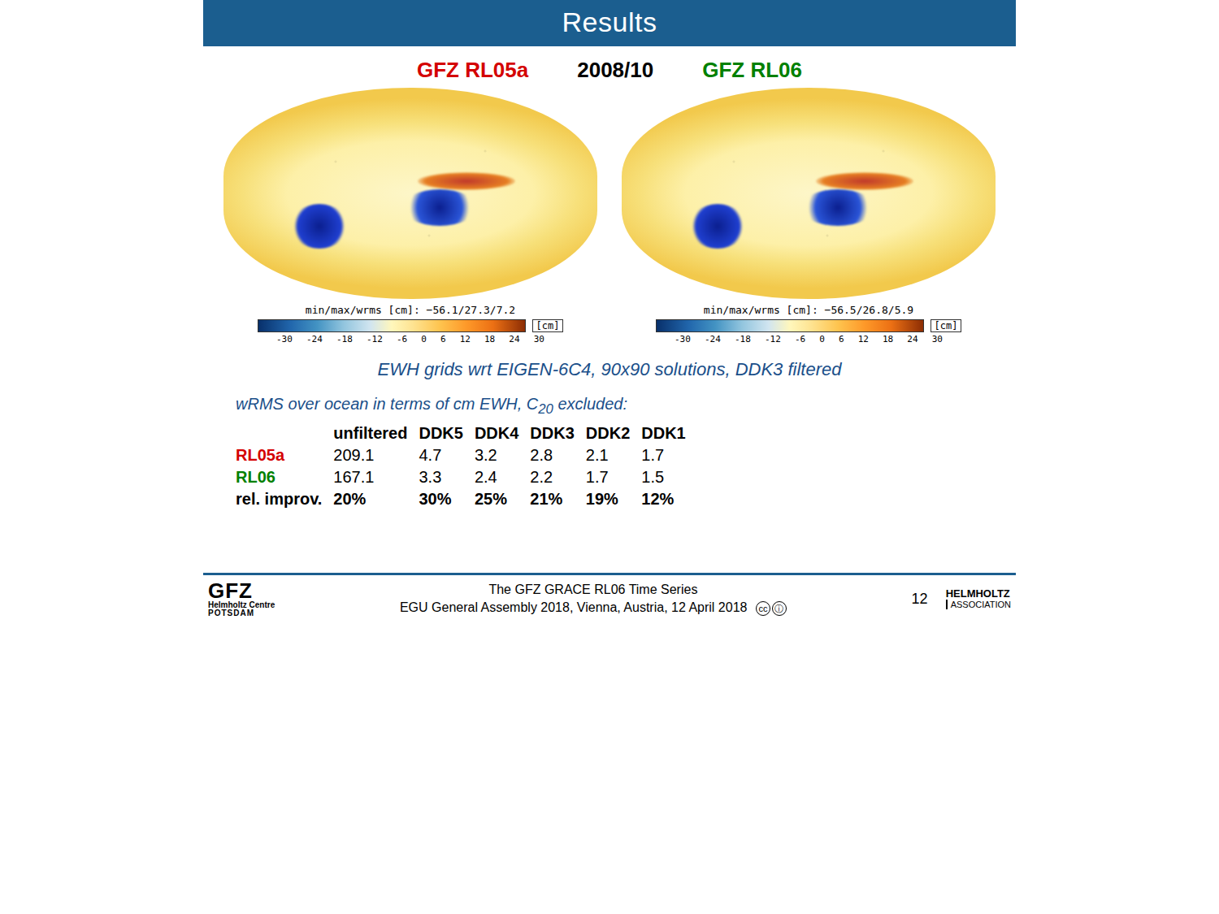Results
GFZ RL05a 2008/10 GFZ RL06
min/max/wrms [cm]: −56.1/27.3/7.2
[cm]
-30-24-18-12-60612182430
min/max/wrms [cm]: −56.5/26.8/5.9
[cm]
-30-24-18-12-60612182430
EWH grids wrt EIGEN-6C4, 90x90 solutions, DDK3 filtered
wRMS over ocean in terms of cm EWH, C20 excluded:
| | unfiltered | DDK5 | DDK4 | DDK3 | DDK2 | DDK1 |
| --- | --- | --- | --- | --- | --- | --- |
| RL05a | 209.1 | 4.7 | 3.2 | 2.8 | 2.1 | 1.7 |
| RL06 | 167.1 | 3.3 | 2.4 | 2.2 | 1.7 | 1.5 |
| rel. improv. | 20% | 30% | 25% | 21% | 19% | 12% |
GFZ
Helmholtz Centre POTSDAM
The GFZ GRACE RL06 Time Series
EGU General Assembly 2018, Vienna, Austria, 12 April 2018 ccⓘ
12
HELMHOLTZ
ASSOCIATION